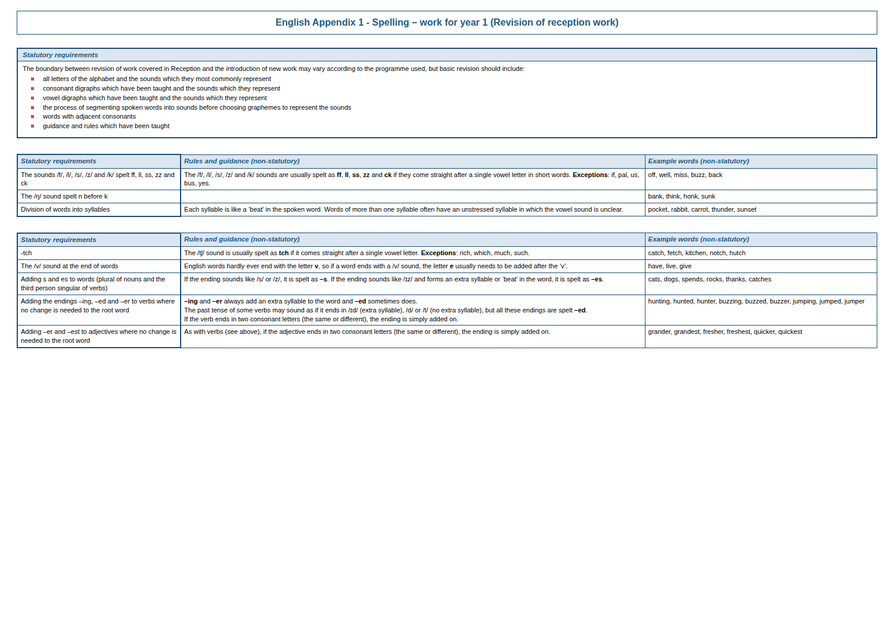English Appendix 1 - Spelling – work for year 1 (Revision of reception work)
Statutory requirements
The boundary between revision of work covered in Reception and the introduction of new work may vary according to the programme used, but basic revision should include:
all letters of the alphabet and the sounds which they most commonly represent
consonant digraphs which have been taught and the sounds which they represent
vowel digraphs which have been taught and the sounds which they represent
the process of segmenting spoken words into sounds before choosing graphemes to represent the sounds
words with adjacent consonants
guidance and rules which have been taught
| Statutory requirements | Rules and guidance (non-statutory) | Example words (non-statutory) |
| --- | --- | --- |
| The sounds /f/, /l/, /s/, /z/ and /k/ spelt ff, ll, ss, zz and ck | The /f/, /l/, /s/, /z/ and /k/ sounds are usually spelt as ff , ll , ss , zz and ck if they come straight after a single vowel letter in short words. Exceptions : if, pal, us, bus, yes. | off, well, miss, buzz, back |
| The /ŋ/ sound spelt n before k | | bank, think, honk, sunk |
| Division of words into syllables | Each syllable is like a ‘beat’ in the spoken word. Words of more than one syllable often have an unstressed syllable in which the vowel sound is unclear. | pocket, rabbit, carrot, thunder, sunset |
| Statutory requirements | Rules and guidance (non-statutory) | Example words (non-statutory) |
| --- | --- | --- |
| -tch | The /tʃ/ sound is usually spelt as tch if it comes straight after a single vowel letter. Exceptions : rich, which, much, such. | catch, fetch, kitchen, notch, hutch |
| The /v/ sound at the end of words | English words hardly ever end with the letter v , so if a word ends with a /v/ sound, the letter e usually needs to be added after the ‘v’. | have, live, give |
| Adding s and es to words (plural of nouns and the third person singular of verbs) | If the ending sounds like /s/ or /z/, it is spelt as –s . If the ending sounds like /ɪz/ and forms an extra syllable or ‘beat’ in the word, it is spelt as –es . | cats, dogs, spends, rocks, thanks, catches |
| Adding the endings –ing, –ed and –er to verbs where no change is needed to the root word | –ing and –er always add an extra syllable to the word and –ed sometimes does. The past tense of some verbs may sound as if it ends in /ɪd/ (extra syllable), /d/ or /t/ (no extra syllable), but all these endings are spelt –ed . If the verb ends in two consonant letters (the same or different), the ending is simply added on. | hunting, hunted, hunter, buzzing, buzzed, buzzer, jumping, jumped, jumper |
| Adding –er and –est to adjectives where no change is needed to the root word | As with verbs (see above), if the adjective ends in two consonant letters (the same or different), the ending is simply added on. | grander, grandest, fresher, freshest, quicker, quickest |